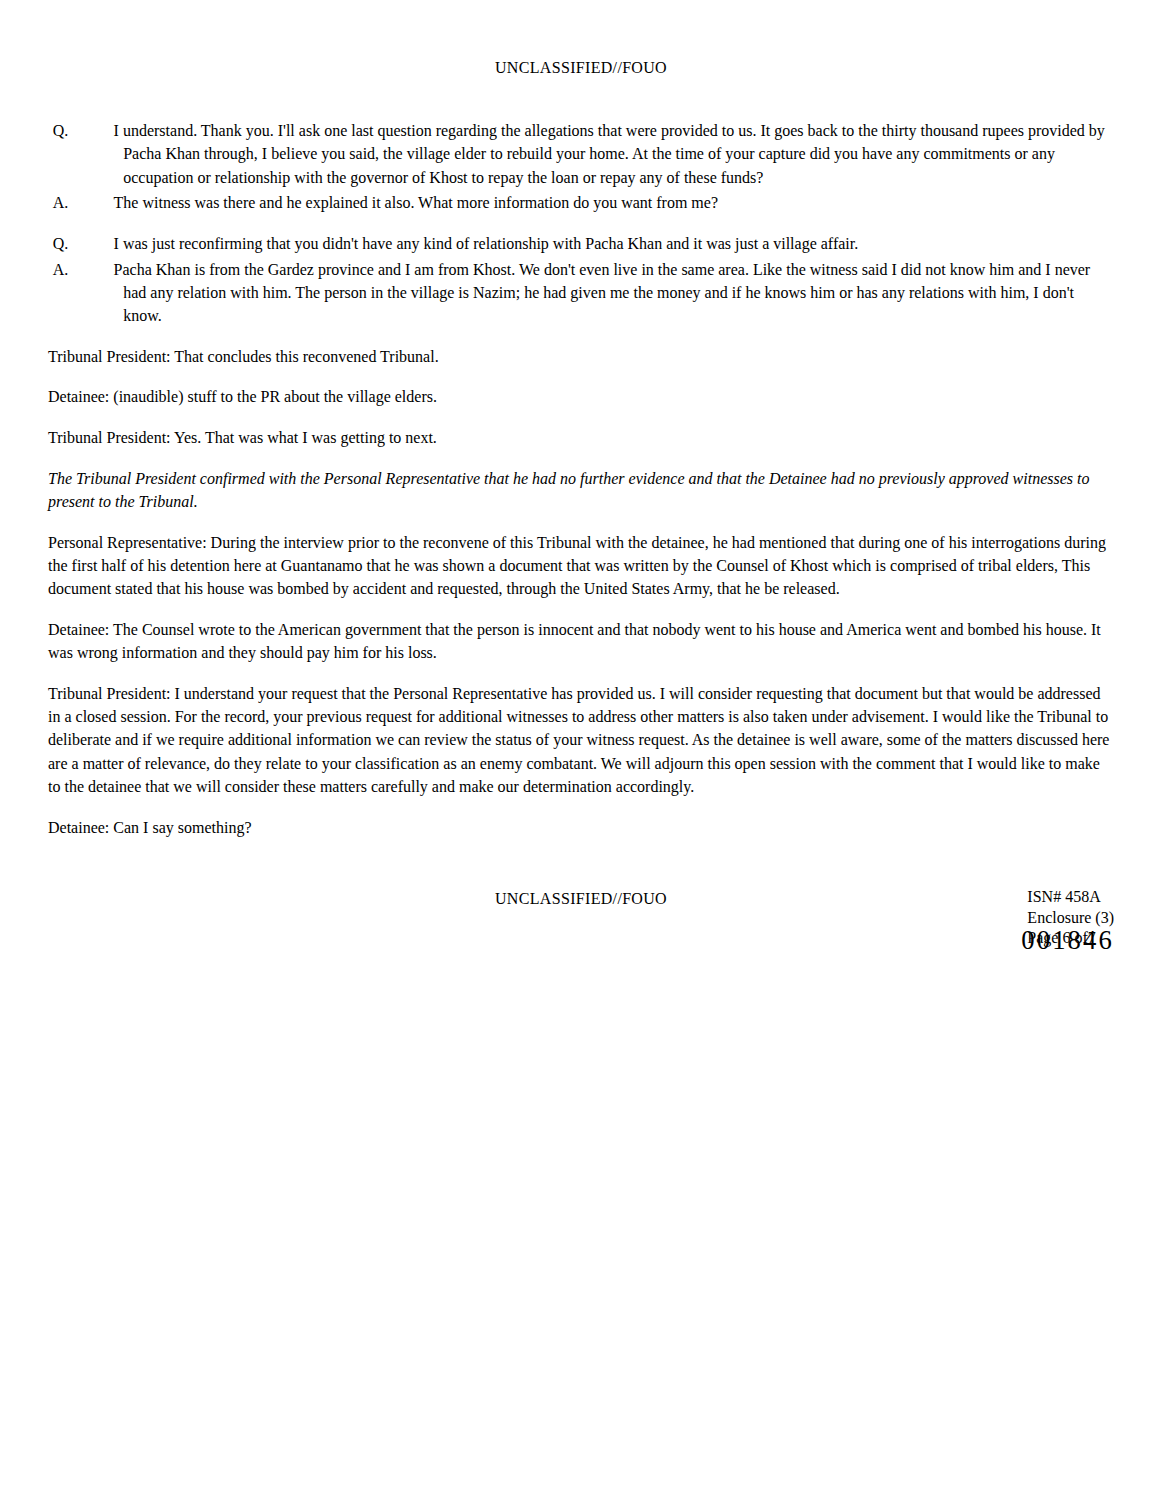UNCLASSIFIED//FOUO
Q. I understand. Thank you. I'll ask one last question regarding the allegations that were provided to us. It goes back to the thirty thousand rupees provided by Pacha Khan through, I believe you said, the village elder to rebuild your home. At the time of your capture did you have any commitments or any occupation or relationship with the governor of Khost to repay the loan or repay any of these funds?
A. The witness was there and he explained it also. What more information do you want from me?
Q. I was just reconfirming that you didn't have any kind of relationship with Pacha Khan and it was just a village affair.
A. Pacha Khan is from the Gardez province and I am from Khost. We don't even live in the same area. Like the witness said I did not know him and I never had any relation with him. The person in the village is Nazim; he had given me the money and if he knows him or has any relations with him, I don't know.
Tribunal President: That concludes this reconvened Tribunal.
Detainee: (inaudible) stuff to the PR about the village elders.
Tribunal President: Yes. That was what I was getting to next.
The Tribunal President confirmed with the Personal Representative that he had no further evidence and that the Detainee had no previously approved witnesses to present to the Tribunal.
Personal Representative: During the interview prior to the reconvene of this Tribunal with the detainee, he had mentioned that during one of his interrogations during the first half of his detention here at Guantanamo that he was shown a document that was written by the Counsel of Khost which is comprised of tribal elders, This document stated that his house was bombed by accident and requested, through the United States Army, that he be released.
Detainee: The Counsel wrote to the American government that the person is innocent and that nobody went to his house and America went and bombed his house. It was wrong information and they should pay him for his loss.
Tribunal President: I understand your request that the Personal Representative has provided us. I will consider requesting that document but that would be addressed in a closed session. For the record, your previous request for additional witnesses to address other matters is also taken under advisement. I would like the Tribunal to deliberate and if we require additional information we can review the status of your witness request. As the detainee is well aware, some of the matters discussed here are a matter of relevance, do they relate to your classification as an enemy combatant. We will adjourn this open session with the comment that I would like to make to the detainee that we will consider these matters carefully and make our determination accordingly.
Detainee: Can I say something?
UNCLASSIFIED//FOUO
ISN# 458A
Enclosure (3)
Page 6 of7
001846